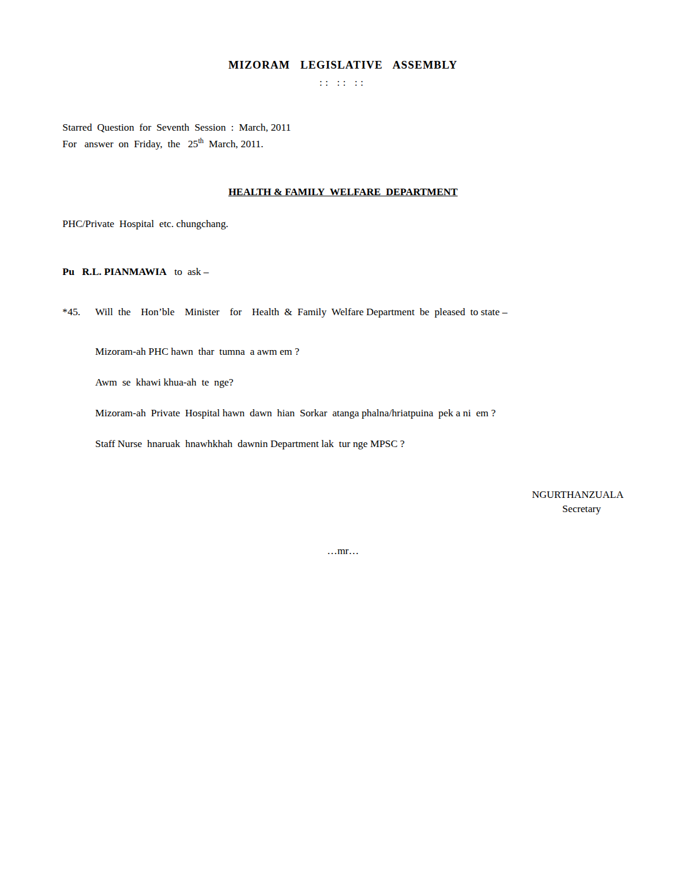MIZORAM LEGISLATIVE ASSEMBLY
:: :: ::
Starred Question for Seventh Session : March, 2011
For answer on Friday, the 25th March, 2011.
HEALTH & FAMILY WELFARE DEPARTMENT
PHC/Private Hospital etc. chungchang.
Pu R.L. PIANMAWIA to ask –
*45.
Will the Hon’ble Minister for Health & Family Welfare Department be pleased to state –
Mizoram-ah PHC hawn thar tumna a awm em ?
Awm se khawi khua-ah te nge?
Mizoram-ah Private Hospital hawn dawn hian Sorkar atanga phalna/hriatpuina pek a ni em ?
Staff Nurse hnaruak hnawhkhah dawnin Department lak tur nge MPSC ?
NGURTHANZUALA Secretary
…mr…